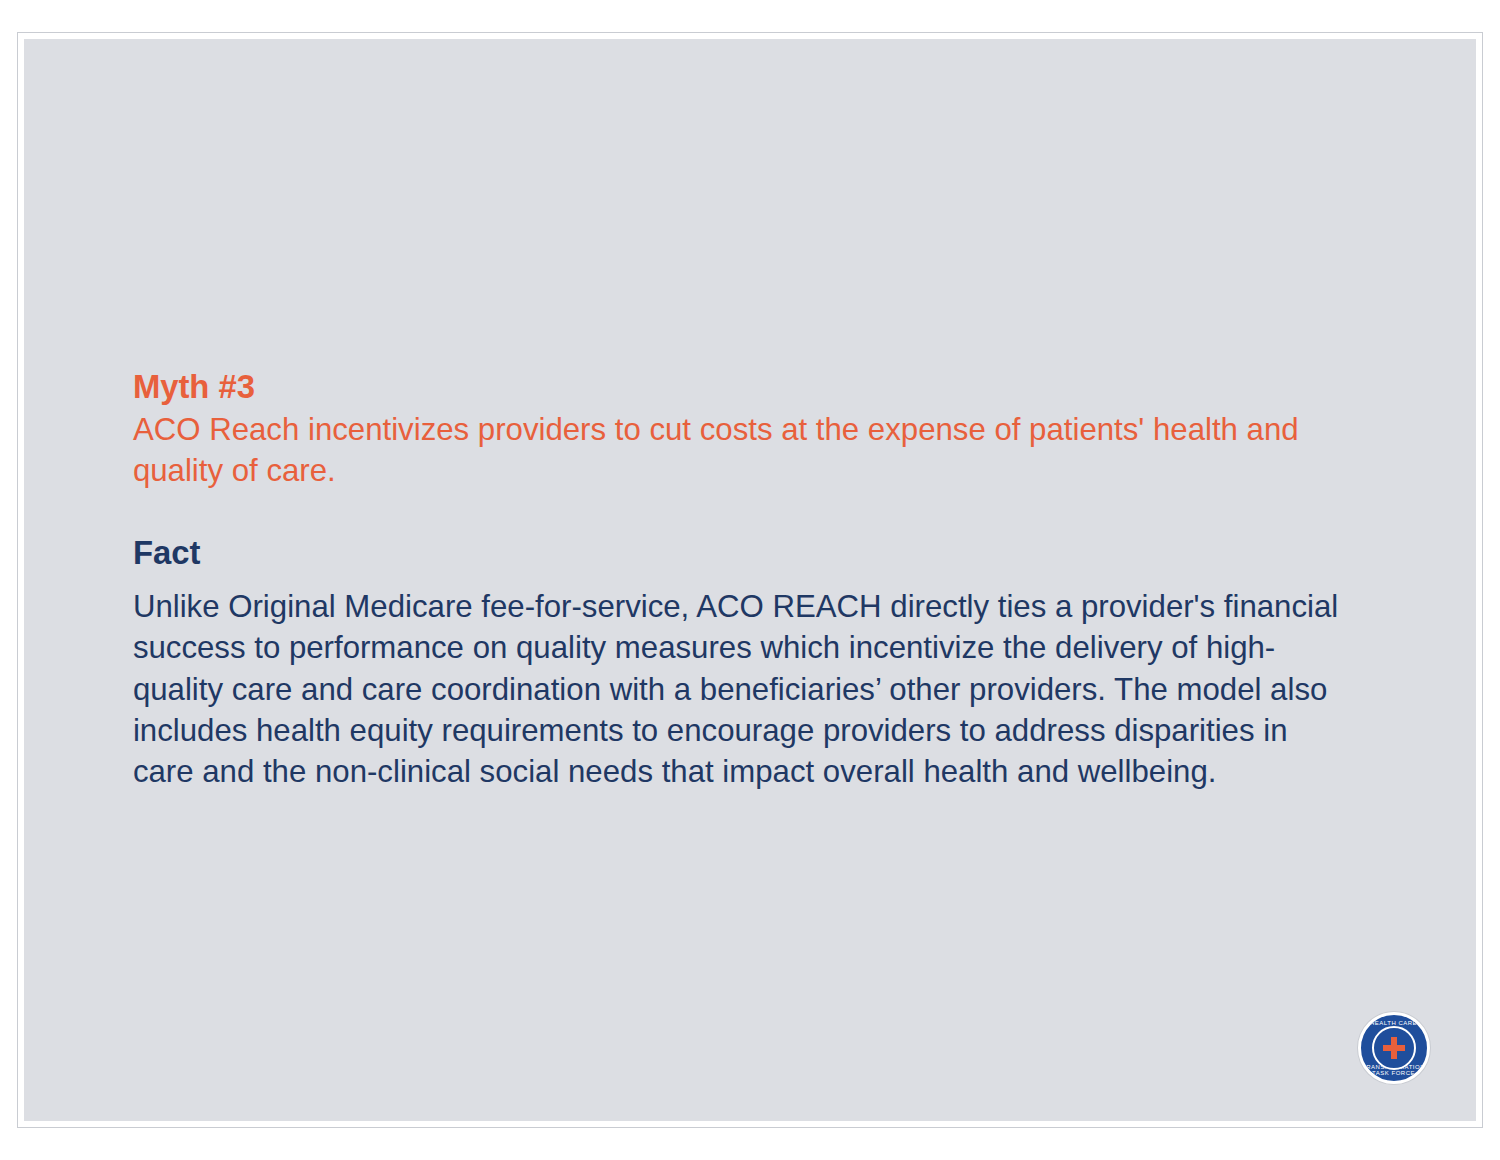Myth #3
ACO Reach incentivizes providers to cut costs at the expense of patients' health and quality of care.
Fact
Unlike Original Medicare fee-for-service, ACO REACH directly ties a provider's financial success to performance on quality measures which incentivize the delivery of high-quality care and care coordination with a beneficiaries’ other providers. The model also includes health equity requirements to encourage providers to address disparities in care and the non-clinical social needs that impact overall health and wellbeing.
Health Care Transformation Task Force